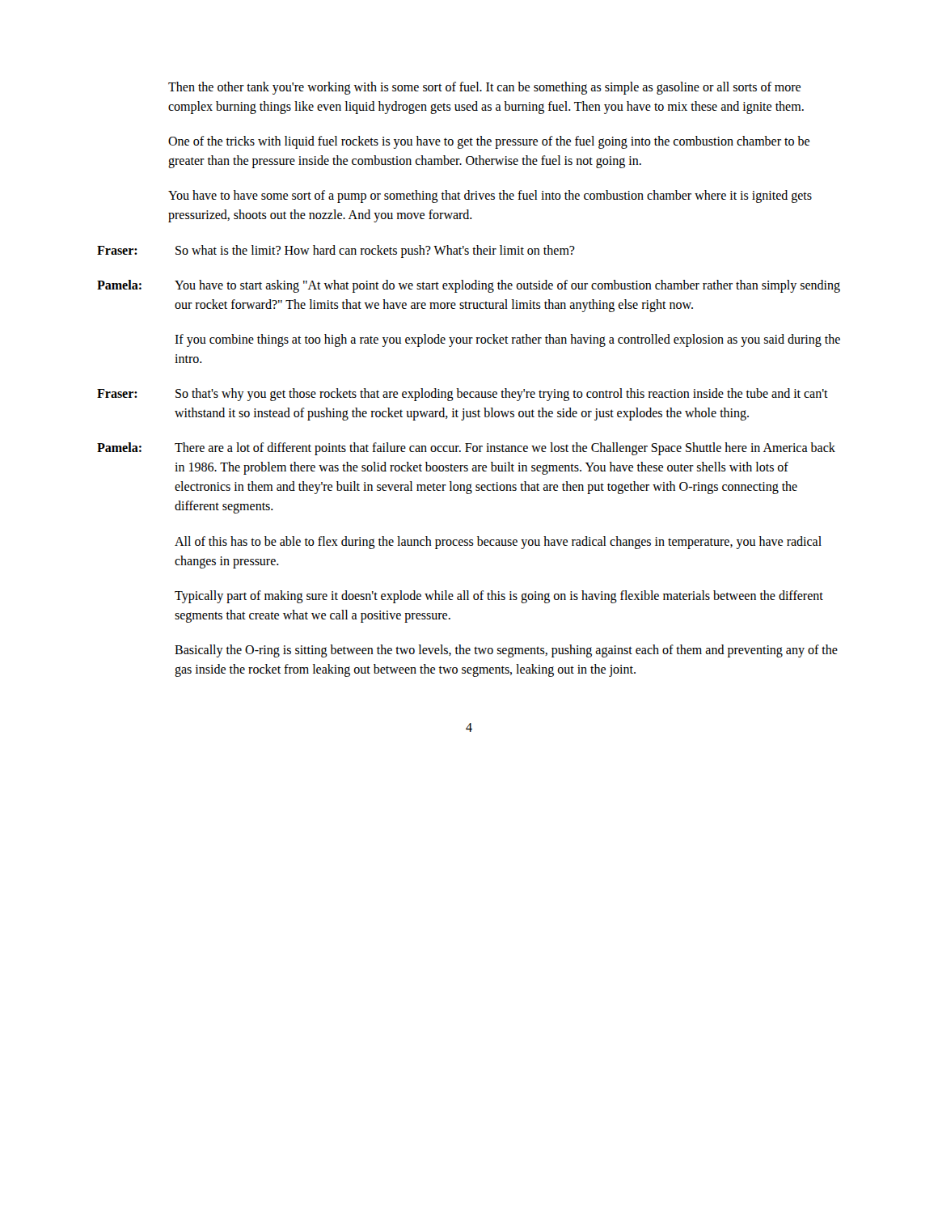Then the other tank you're working with is some sort of fuel. It can be something as simple as gasoline or all sorts of more complex burning things like even liquid hydrogen gets used as a burning fuel. Then you have to mix these and ignite them.
One of the tricks with liquid fuel rockets is you have to get the pressure of the fuel going into the combustion chamber to be greater than the pressure inside the combustion chamber. Otherwise the fuel is not going in.
You have to have some sort of a pump or something that drives the fuel into the combustion chamber where it is ignited gets pressurized, shoots out the nozzle. And you move forward.
Fraser:
So what is the limit? How hard can rockets push? What's their limit on them?
Pamela:
You have to start asking "At what point do we start exploding the outside of our combustion chamber rather than simply sending our rocket forward?" The limits that we have are more structural limits than anything else right now.
If you combine things at too high a rate you explode your rocket rather than having a controlled explosion as you said during the intro.
Fraser:
So that's why you get those rockets that are exploding because they're trying to control this reaction inside the tube and it can't withstand it so instead of pushing the rocket upward, it just blows out the side or just explodes the whole thing.
Pamela:
There are a lot of different points that failure can occur. For instance we lost the Challenger Space Shuttle here in America back in 1986. The problem there was the solid rocket boosters are built in segments. You have these outer shells with lots of electronics in them and they're built in several meter long sections that are then put together with O-rings connecting the different segments.
All of this has to be able to flex during the launch process because you have radical changes in temperature, you have radical changes in pressure.
Typically part of making sure it doesn't explode while all of this is going on is having flexible materials between the different segments that create what we call a positive pressure.
Basically the O-ring is sitting between the two levels, the two segments, pushing against each of them and preventing any of the gas inside the rocket from leaking out between the two segments, leaking out in the joint.
4